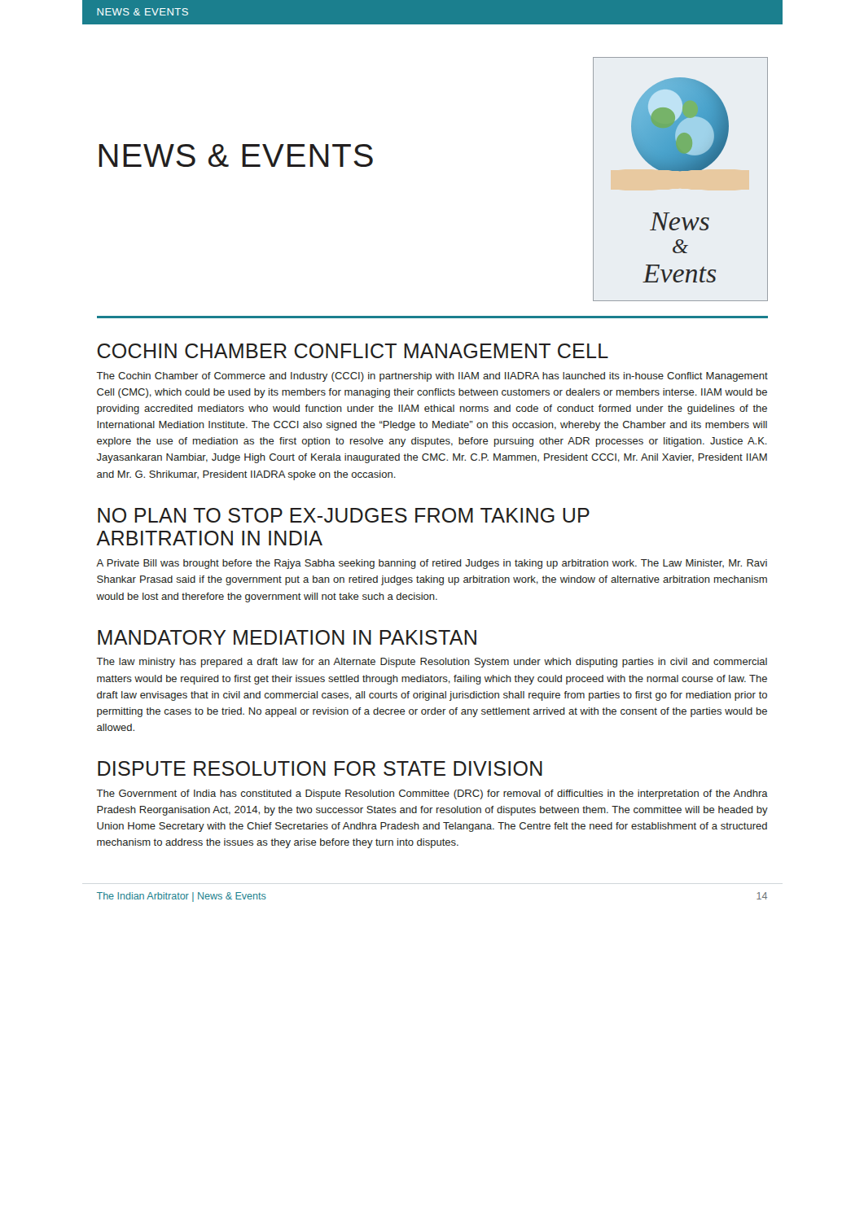NEWS & EVENTS
NEWS & EVENTS
News
&
Events
COCHIN CHAMBER CONFLICT MANAGEMENT CELL
The Cochin Chamber of Commerce and Industry (CCCI) in partnership with IIAM and IIADRA has launched its in-house Conflict Management Cell (CMC), which could be used by its members for managing their conflicts between customers or dealers or members interse. IIAM would be providing accredited mediators who would function under the IIAM ethical norms and code of conduct formed under the guidelines of the International Mediation Institute. The CCCI also signed the “Pledge to Mediate” on this occasion, whereby the Chamber and its members will explore the use of mediation as the first option to resolve any disputes, before pursuing other ADR processes or litigation. Justice A.K. Jayasankaran Nambiar, Judge High Court of Kerala inaugurated the CMC. Mr. C.P. Mammen, President CCCI, Mr. Anil Xavier, President IIAM and Mr. G. Shrikumar, President IIADRA spoke on the occasion.
NO PLAN TO STOP EX-JUDGES FROM TAKING UP
ARBITRATION IN INDIA
A Private Bill was brought before the Rajya Sabha seeking banning of retired Judges in taking up arbitration work. The Law Minister, Mr. Ravi Shankar Prasad said if the government put a ban on retired judges taking up arbitration work, the window of alternative arbitration mechanism would be lost and therefore the government will not take such a decision.
MANDATORY MEDIATION IN PAKISTAN
The law ministry has prepared a draft law for an Alternate Dispute Resolution System under which disputing parties in civil and commercial matters would be required to first get their issues settled through mediators, failing which they could proceed with the normal course of law. The draft law envisages that in civil and commercial cases, all courts of original jurisdiction shall require from parties to first go for mediation prior to permitting the cases to be tried. No appeal or revision of a decree or order of any settlement arrived at with the consent of the parties would be allowed.
DISPUTE RESOLUTION FOR STATE DIVISION
The Government of India has constituted a Dispute Resolution Committee (DRC) for removal of difficulties in the interpretation of the Andhra Pradesh Reorganisation Act, 2014, by the two successor States and for resolution of disputes between them. The committee will be headed by Union Home Secretary with the Chief Secretaries of Andhra Pradesh and Telangana. The Centre felt the need for establishment of a structured mechanism to address the issues as they arise before they turn into disputes.
The Indian Arbitrator | News & Events
14